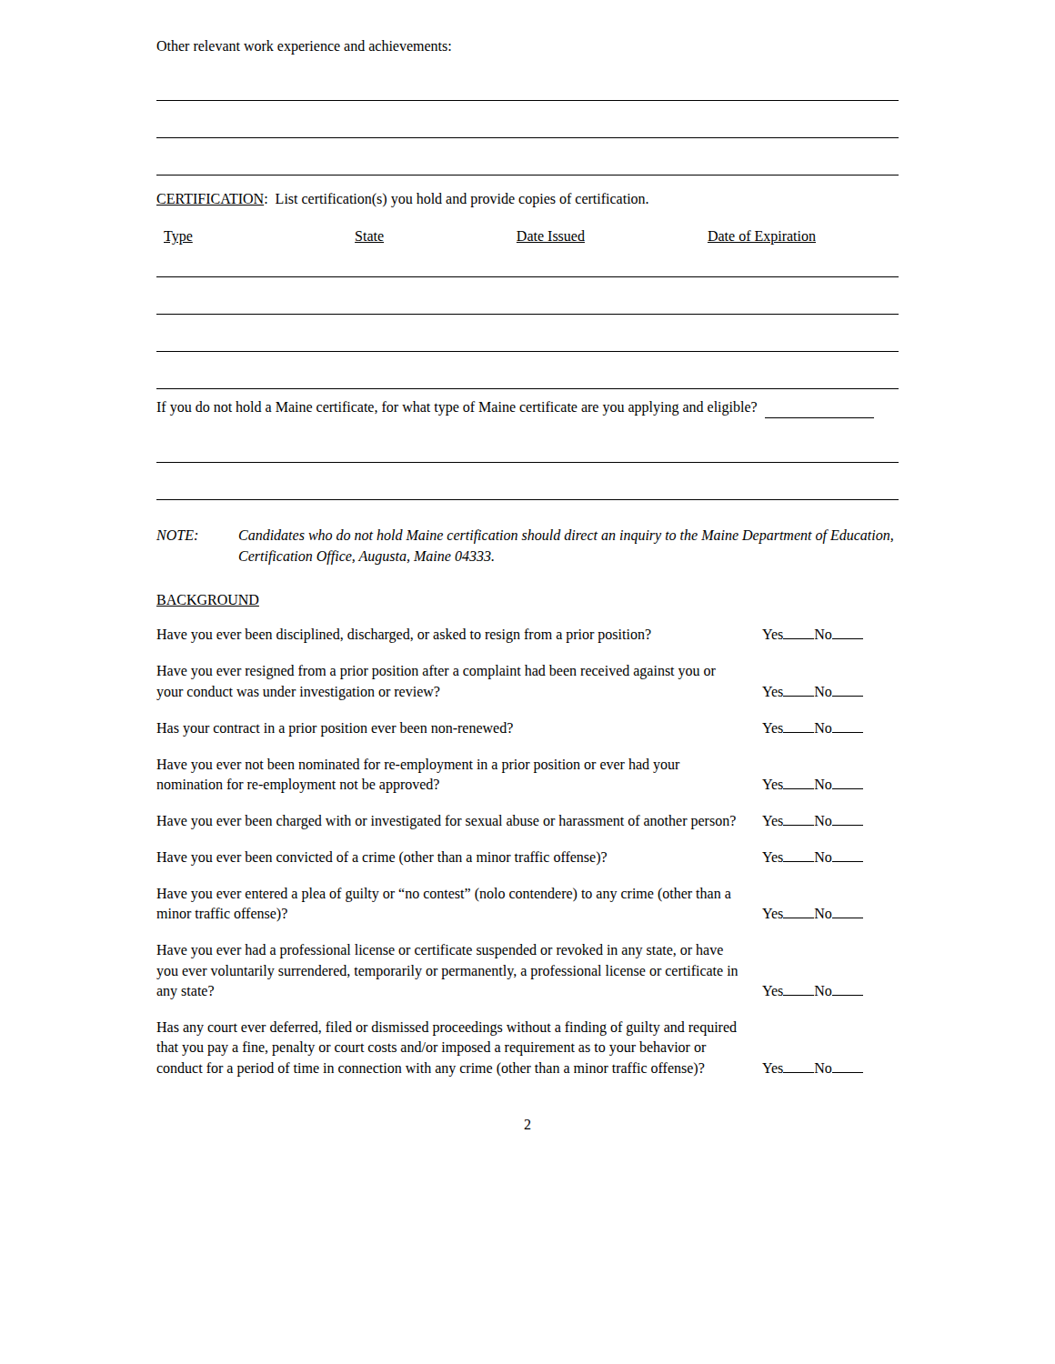Other relevant work experience and achievements:
CERTIFICATION: List certification(s) you hold and provide copies of certification.
Type
State
Date Issued
Date of Expiration
If you do not hold a Maine certificate, for what type of Maine certificate are you applying and eligible?
NOTE:
Candidates who do not hold Maine certification should direct an inquiry to the Maine Department of Education, Certification Office, Augusta, Maine 04333.
BACKGROUND
Have you ever been disciplined, discharged, or asked to resign from a prior position?
Yes No
Have you ever resigned from a prior position after a complaint had been received against you or your conduct was under investigation or review?
Yes No
Has your contract in a prior position ever been non-renewed?
Yes No
Have you ever not been nominated for re-employment in a prior position or ever had your nomination for re-employment not be approved?
Yes No
Have you ever been charged with or investigated for sexual abuse or harassment of another person?
Yes No
Have you ever been convicted of a crime (other than a minor traffic offense)?
Yes No
Have you ever entered a plea of guilty or “no contest” (nolo contendere) to any crime (other than a minor traffic offense)?
Yes No
Have you ever had a professional license or certificate suspended or revoked in any state, or have you ever voluntarily surrendered, temporarily or permanently, a professional license or certificate in any state?
Yes No
Has any court ever deferred, filed or dismissed proceedings without a finding of guilty and required that you pay a fine, penalty or court costs and/or imposed a requirement as to your behavior or conduct for a period of time in connection with any crime (other than a minor traffic offense)?
Yes No
2